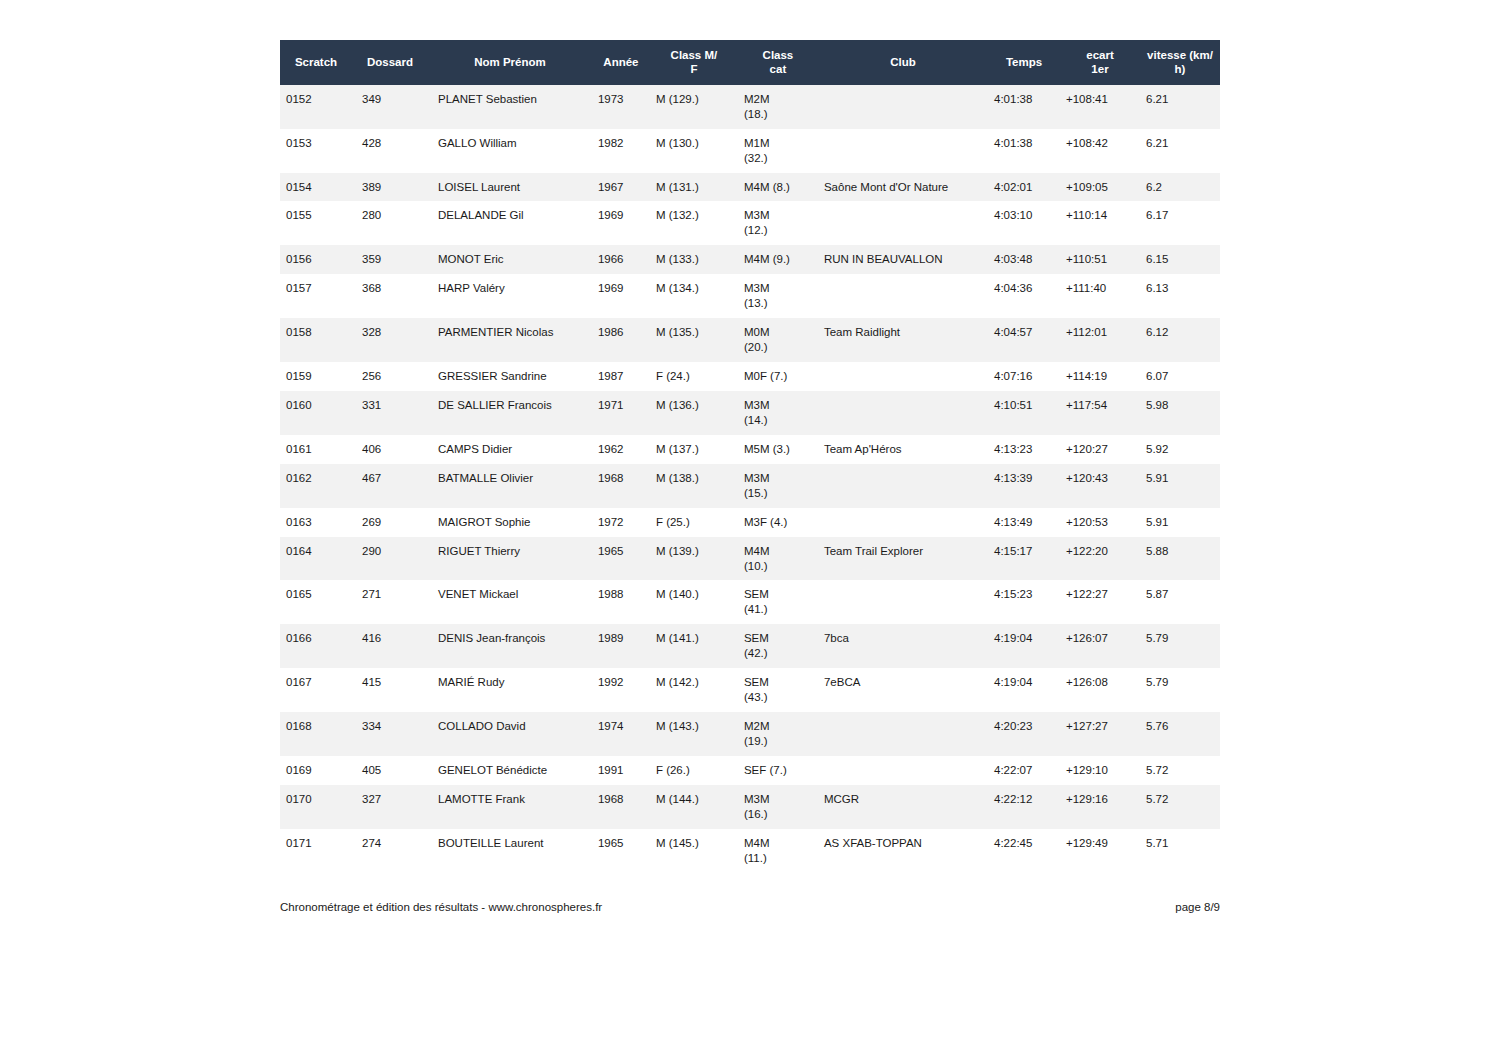| Scratch | Dossard | Nom Prénom | Année | Class M/ F | Class cat | Club | Temps | ecart 1er | vitesse (km/ h) |
| --- | --- | --- | --- | --- | --- | --- | --- | --- | --- |
| 0152 | 349 | PLANET Sebastien | 1973 | M (129.) | M2M (18.) | | 4:01:38 | +108:41 | 6.21 |
| 0153 | 428 | GALLO William | 1982 | M (130.) | M1M (32.) | | 4:01:38 | +108:42 | 6.21 |
| 0154 | 389 | LOISEL Laurent | 1967 | M (131.) | M4M (8.) | Saône Mont d'Or Nature | 4:02:01 | +109:05 | 6.2 |
| 0155 | 280 | DELALANDE Gil | 1969 | M (132.) | M3M (12.) | | 4:03:10 | +110:14 | 6.17 |
| 0156 | 359 | MONOT Eric | 1966 | M (133.) | M4M (9.) | RUN IN BEAUVALLON | 4:03:48 | +110:51 | 6.15 |
| 0157 | 368 | HARP Valéry | 1969 | M (134.) | M3M (13.) | | 4:04:36 | +111:40 | 6.13 |
| 0158 | 328 | PARMENTIER Nicolas | 1986 | M (135.) | M0M (20.) | Team Raidlight | 4:04:57 | +112:01 | 6.12 |
| 0159 | 256 | GRESSIER Sandrine | 1987 | F (24.) | M0F (7.) | | 4:07:16 | +114:19 | 6.07 |
| 0160 | 331 | DE SALLIER Francois | 1971 | M (136.) | M3M (14.) | | 4:10:51 | +117:54 | 5.98 |
| 0161 | 406 | CAMPS Didier | 1962 | M (137.) | M5M (3.) | Team Ap'Héros | 4:13:23 | +120:27 | 5.92 |
| 0162 | 467 | BATMALLE Olivier | 1968 | M (138.) | M3M (15.) | | 4:13:39 | +120:43 | 5.91 |
| 0163 | 269 | MAIGROT Sophie | 1972 | F (25.) | M3F (4.) | | 4:13:49 | +120:53 | 5.91 |
| 0164 | 290 | RIGUET Thierry | 1965 | M (139.) | M4M (10.) | Team Trail Explorer | 4:15:17 | +122:20 | 5.88 |
| 0165 | 271 | VENET Mickael | 1988 | M (140.) | SEM (41.) | | 4:15:23 | +122:27 | 5.87 |
| 0166 | 416 | DENIS Jean-françois | 1989 | M (141.) | SEM (42.) | 7bca | 4:19:04 | +126:07 | 5.79 |
| 0167 | 415 | MARIÉ Rudy | 1992 | M (142.) | SEM (43.) | 7eBCA | 4:19:04 | +126:08 | 5.79 |
| 0168 | 334 | COLLADO David | 1974 | M (143.) | M2M (19.) | | 4:20:23 | +127:27 | 5.76 |
| 0169 | 405 | GENELOT Bénédicte | 1991 | F (26.) | SEF (7.) | | 4:22:07 | +129:10 | 5.72 |
| 0170 | 327 | LAMOTTE Frank | 1968 | M (144.) | M3M (16.) | MCGR | 4:22:12 | +129:16 | 5.72 |
| 0171 | 274 | BOUTEILLE Laurent | 1965 | M (145.) | M4M (11.) | AS XFAB-TOPPAN | 4:22:45 | +129:49 | 5.71 |
Chronométrage et édition des résultats - www.chronospheres.fr
page 8/9